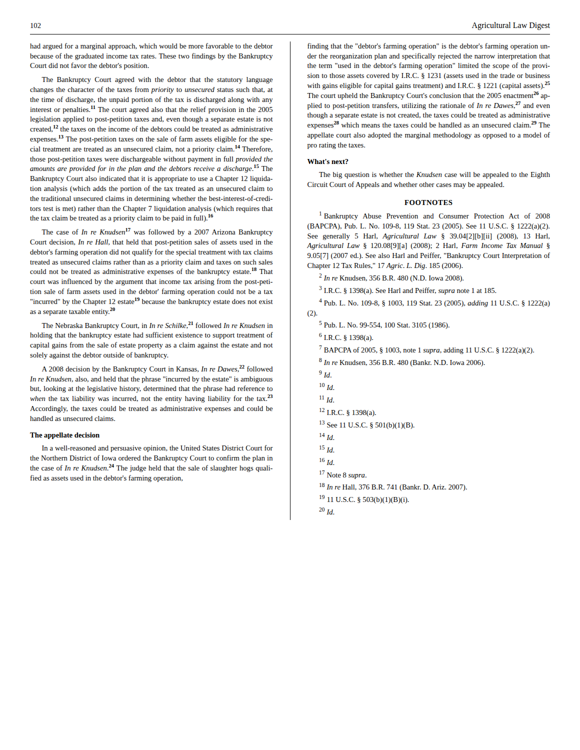102
Agricultural Law Digest
had argued for a marginal approach, which would be more favorable to the debtor because of the graduated income tax rates. These two findings by the Bankruptcy Court did not favor the debtor's position.
The Bankruptcy Court agreed with the debtor that the statutory language changes the character of the taxes from priority to unsecured status such that, at the time of discharge, the unpaid portion of the tax is discharged along with any interest or penalties.11 The court agreed also that the relief provision in the 2005 legislation applied to post-petition taxes and, even though a separate estate is not created,12 the taxes on the income of the debtors could be treated as administrative expenses.13 The post-petition taxes on the sale of farm assets eligible for the special treatment are treated as an unsecured claim, not a priority claim.14 Therefore, those post-petition taxes were dischargeable without payment in full provided the amounts are provided for in the plan and the debtors receive a discharge.15 The Bankruptcy Court also indicated that it is appropriate to use a Chapter 12 liquidation analysis (which adds the portion of the tax treated as an unsecured claim to the traditional unsecured claims in determining whether the best-interest-of-creditors test is met) rather than the Chapter 7 liquidation analysis (which requires that the tax claim be treated as a priority claim to be paid in full).16
The case of In re Knudsen17 was followed by a 2007 Arizona Bankruptcy Court decision, In re Hall, that held that post-petition sales of assets used in the debtor's farming operation did not qualify for the special treatment with tax claims treated as unsecured claims rather than as a priority claim and taxes on such sales could not be treated as administrative expenses of the bankruptcy estate.18 That court was influenced by the argument that income tax arising from the post-petition sale of farm assets used in the debtor' farming operation could not be a tax "incurred" by the Chapter 12 estate19 because the bankruptcy estate does not exist as a separate taxable entity.20
The Nebraska Bankruptcy Court, in In re Schilke,21 followed In re Knudsen in holding that the bankruptcy estate had sufficient existence to support treatment of capital gains from the sale of estate property as a claim against the estate and not solely against the debtor outside of bankruptcy.
A 2008 decision by the Bankruptcy Court in Kansas, In re Dawes,22 followed In re Knudsen, also, and held that the phrase "incurred by the estate" is ambiguous but, looking at the legislative history, determined that the phrase had reference to when the tax liability was incurred, not the entity having liability for the tax.23 Accordingly, the taxes could be treated as administrative expenses and could be handled as unsecured claims.
The appellate decision
In a well-reasoned and persuasive opinion, the United States District Court for the Northern District of Iowa ordered the Bankruptcy Court to confirm the plan in the case of In re Knudsen.24 The judge held that the sale of slaughter hogs qualified as assets used in the debtor's farming operation,
finding that the "debtor's farming operation" is the debtor's farming operation under the reorganization plan and specifically rejected the narrow interpretation that the term "used in the debtor's farming operation" limited the scope of the provision to those assets covered by I.R.C. § 1231 (assets used in the trade or business with gains eligible for capital gains treatment) and I.R.C. § 1221 (capital assets).25 The court upheld the Bankruptcy Court's conclusion that the 2005 enactment26 applied to post-petition transfers, utilizing the rationale of In re Dawes,27 and even though a separate estate is not created, the taxes could be treated as administrative expenses28 which means the taxes could be handled as an unsecured claim.29 The appellate court also adopted the marginal methodology as opposed to a model of pro rating the taxes.
What's next?
The big question is whether the Knudsen case will be appealed to the Eighth Circuit Court of Appeals and whether other cases may be appealed.
FOOTNOTES
1 Bankruptcy Abuse Prevention and Consumer Protection Act of 2008 (BAPCPA), Pub. L. No. 109-8, 119 Stat. 23 (2005). See 11 U.S.C. § 1222(a)(2). See generally 5 Harl, Agricultural Law § 39.04[2][b][ii] (2008), 13 Harl, Agricultural Law § 120.08[9][a] (2008); 2 Harl, Farm Income Tax Manual § 9.05[7] (2007 ed.). See also Harl and Peiffer, "Bankruptcy Court Interpretation of Chapter 12 Tax Rules," 17 Agric. L. Dig. 185 (2006).
2 In re Knudsen, 356 B.R. 480 (N.D. Iowa 2008).
3 I.R.C. § 1398(a). See Harl and Peiffer, supra note 1 at 185.
4 Pub. L. No. 109-8, § 1003, 119 Stat. 23 (2005), adding 11 U.S.C. § 1222(a)(2).
5 Pub. L. No. 99-554, 100 Stat. 3105 (1986).
6 I.R.C. § 1398(a).
7 BAPCPA of 2005, § 1003, note 1 supra, adding 11 U.S.C. § 1222(a)(2).
8 In re Knudsen, 356 B.R. 480 (Bankr. N.D. Iowa 2006).
9 Id.
10 Id.
11 Id.
12 I.R.C. § 1398(a).
13 See 11 U.S.C. § 501(b)(1)(B).
14 Id.
15 Id.
16 Id.
17 Note 8 supra.
18 In re Hall, 376 B.R. 741 (Bankr. D. Ariz. 2007).
1911 U.S.C. § 503(b)(1)(B)(i).
20 Id.